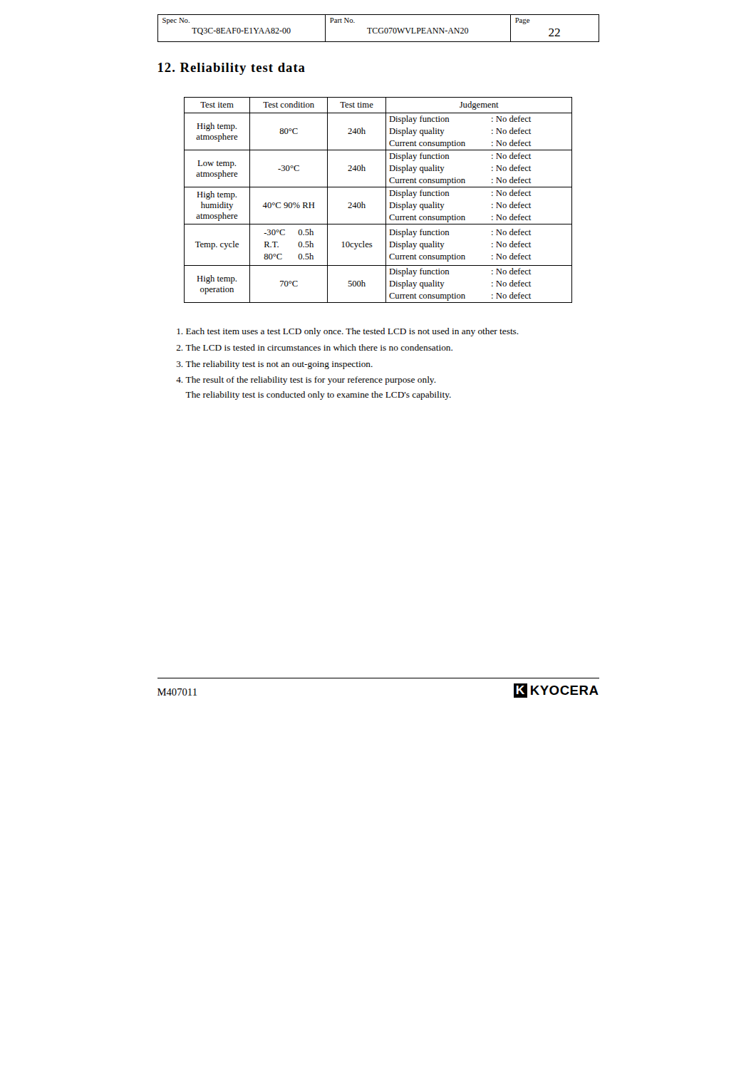| Spec No. TQ3C-8EAF0-E1YAA82-00 | Part No. TCG070WVLPEANN-AN20 | Page 22 |
12. Reliability test data
| Test item | Test condition | Test time | Judgement |
| --- | --- | --- | --- |
| High temp. atmosphere | 80°C | 240h | / Display function / : No defect / / Display quality / : No defect / / Current consumption / : No defect / |
| Low temp. atmosphere | -30°C | 240h | / Display function / : No defect / / Display quality / : No defect / / Current consumption / : No defect / |
| High temp. humidity atmosphere | 40°C 90% RH | 240h | / Display function / : No defect / / Display quality / : No defect / / Current consumption / : No defect / |
| Temp. cycle | -30°C 0.5h R.T. 0.5h 80°C 0.5h | 10cycles | / Display function / : No defect / / Display quality / : No defect / / Current consumption / : No defect / |
| High temp. operation | 70°C | 500h | / Display function / : No defect / / Display quality / : No defect / / Current consumption / : No defect / |
Each test item uses a test LCD only once. The tested LCD is not used in any other tests.
The LCD is tested in circumstances in which there is no condensation.
The reliability test is not an out-going inspection.
The result of the reliability test is for your reference purpose only.
The reliability test is conducted only to examine the LCD's capability.
M407011
KKYOCERA